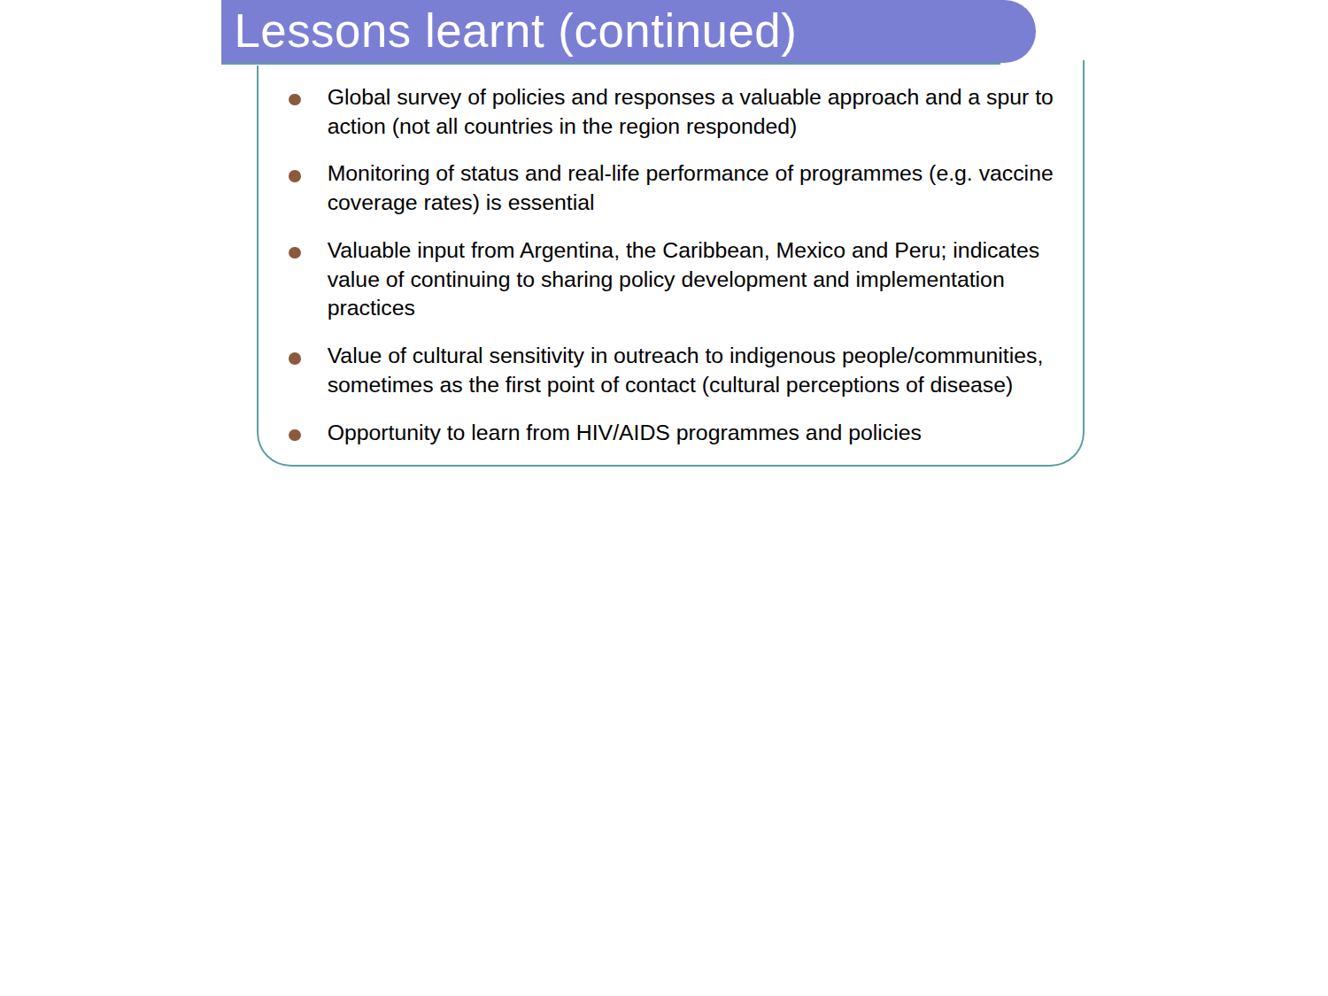Lessons learnt (continued)
Global survey of policies and responses a valuable approach and a spur to action (not all countries in the region responded)
Monitoring of status and real-life performance of programmes (e.g. vaccine coverage rates) is essential
Valuable input from Argentina, the Caribbean, Mexico and Peru; indicates value of continuing to sharing policy development and implementation practices
Value of cultural sensitivity in outreach to indigenous people/communities, sometimes as the first point of contact (cultural perceptions of disease)
Opportunity to learn from HIV/AIDS programmes and policies